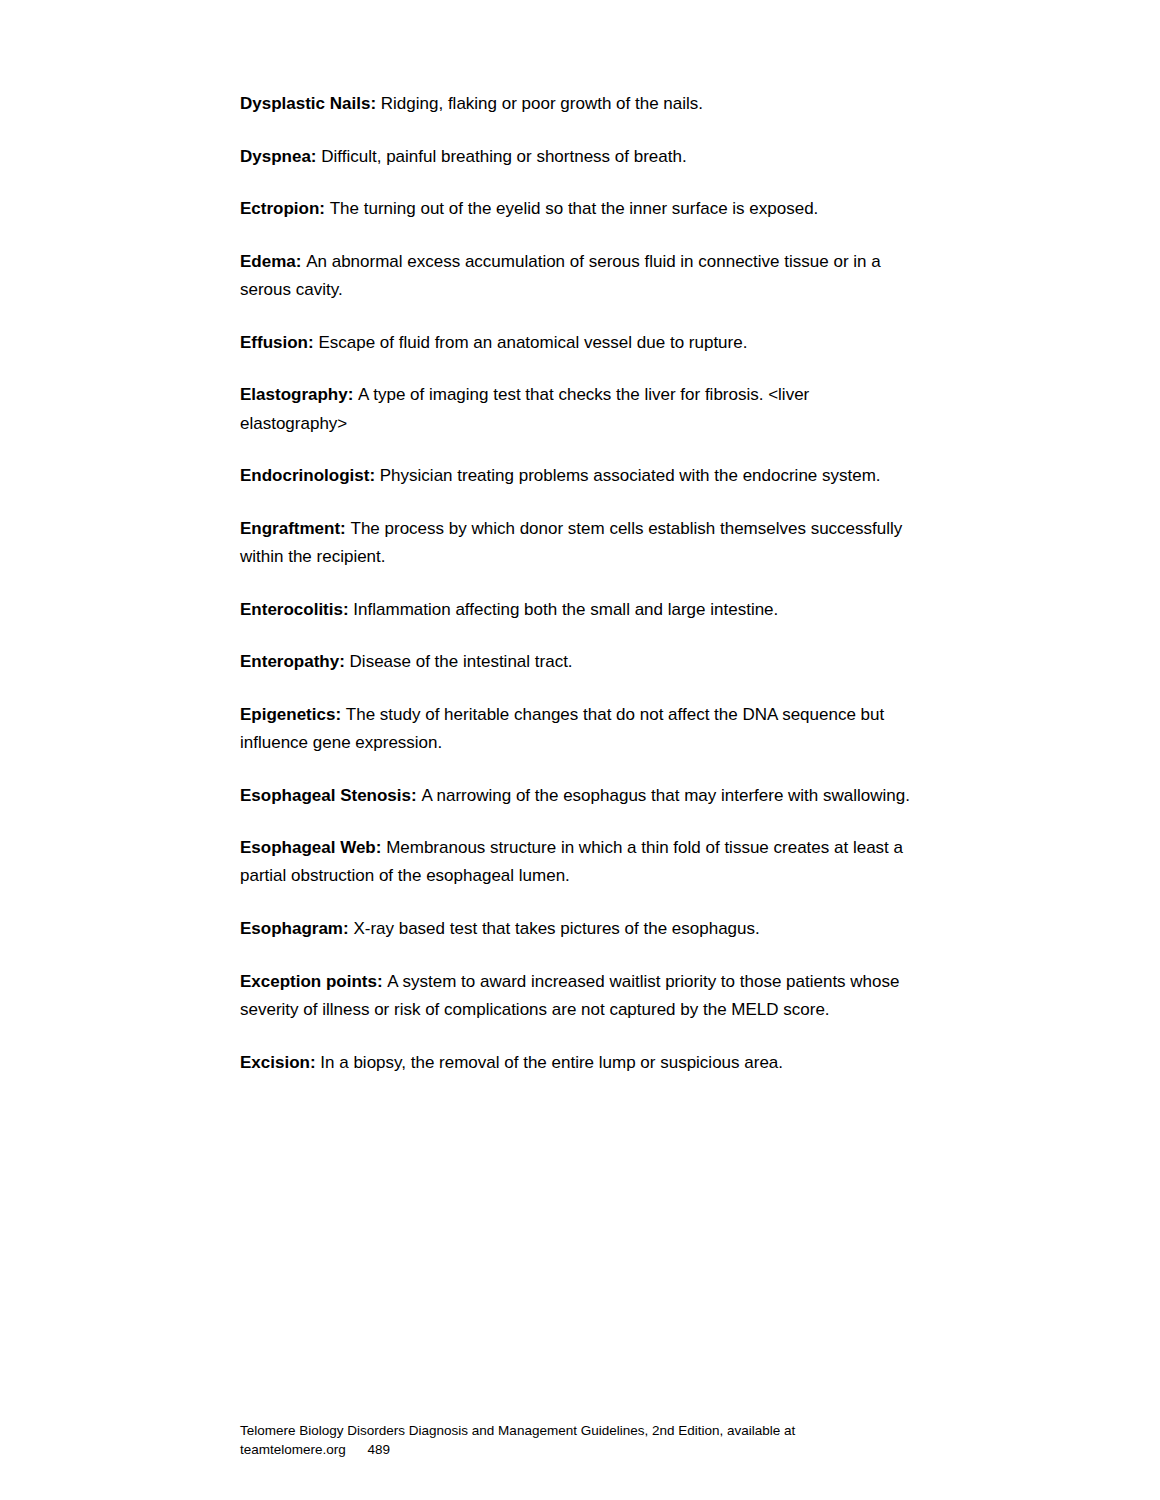Dysplastic Nails:
Ridging, flaking or poor growth of the nails.
Dyspnea:
Difficult, painful breathing or shortness of breath.
Ectropion:
The turning out of the eyelid so that the inner surface is exposed.
Edema:
An abnormal excess accumulation of serous fluid in connective tissue or in a serous cavity.
Effusion:
Escape of fluid from an anatomical vessel due to rupture.
Elastography:
A type of imaging test that checks the liver for fibrosis. <liver elastography>
Endocrinologist:
Physician treating problems associated with the endocrine system.
Engraftment:
The process by which donor stem cells establish themselves successfully within the recipient.
Enterocolitis:
Inflammation affecting both the small and large intestine.
Enteropathy:
Disease of the intestinal tract.
Epigenetics:
The study of heritable changes that do not affect the DNA sequence but influence gene expression.
Esophageal Stenosis:
A narrowing of the esophagus that may interfere with swallowing.
Esophageal Web:
Membranous structure in which a thin fold of tissue creates at least a partial obstruction of the esophageal lumen.
Esophagram:
X-ray based test that takes pictures of the esophagus.
Exception points:
A system to award increased waitlist priority to those patients whose severity of illness or risk of complications are not captured by the MELD score.
Excision:
In a biopsy, the removal of the entire lump or suspicious area.
Telomere Biology Disorders Diagnosis and Management Guidelines, 2nd Edition, available at teamtelomere.org489